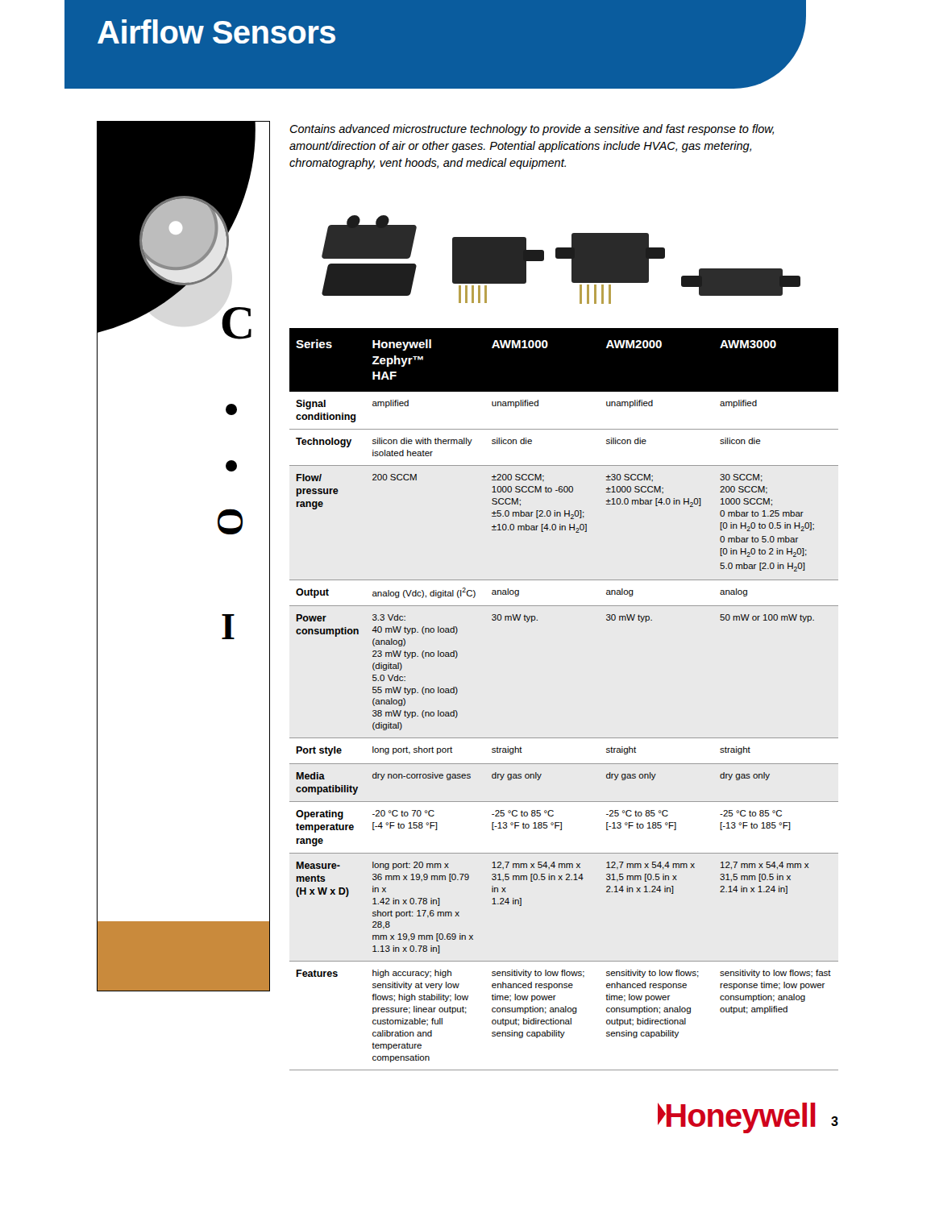Airflow Sensors
C O I
Contains advanced microstructure technology to provide a sensitive and fast response to flow, amount/direction of air or other gases. Potential applications include HVAC, gas metering, chromatography, vent hoods, and medical equipment.
| Series | Honeywell Zephyr™ HAF | AWM1000 | AWM2000 | AWM3000 |
| --- | --- | --- | --- | --- |
| Signal conditioning | amplified | unamplified | unamplified | amplified |
| Technology | silicon die with thermally isolated heater | silicon die | silicon die | silicon die |
| Flow/ pressure range | 200 SCCM | ±200 SCCM; 1000 SCCM to -600 SCCM; ±5.0 mbar [2.0 in H 2 0]; ±10.0 mbar [4.0 in H 2 0] | ±30 SCCM; ±1000 SCCM; ±10.0 mbar [4.0 in H 2 0] | 30 SCCM; 200 SCCM; 1000 SCCM; 0 mbar to 1.25 mbar [0 in H 2 0 to 0.5 in H 2 0]; 0 mbar to 5.0 mbar [0 in H 2 0 to 2 in H 2 0]; 5.0 mbar [2.0 in H 2 0] |
| Output | analog (Vdc), digital (I 2 C) | analog | analog | analog |
| Power consumption | 3.3 Vdc: 40 mW typ. (no load) (analog) 23 mW typ. (no load) (digital) 5.0 Vdc: 55 mW typ. (no load) (analog) 38 mW typ. (no load) (digital) | 30 mW typ. | 30 mW typ. | 50 mW or 100 mW typ. |
| Port style | long port, short port | straight | straight | straight |
| Media compatibility | dry non-corrosive gases | dry gas only | dry gas only | dry gas only |
| Operating temperature range | -20 °C to 70 °C [-4 °F to 158 °F] | -25 °C to 85 °C [-13 °F to 185 °F] | -25 °C to 85 °C [-13 °F to 185 °F] | -25 °C to 85 °C [-13 °F to 185 °F] |
| Measure- ments (H x W x D) | long port: 20 mm x 36 mm x 19,9 mm [0.79 in x 1.42 in x 0.78 in] short port: 17,6 mm x 28,8 mm x 19,9 mm [0.69 in x 1.13 in x 0.78 in] | 12,7 mm x 54,4 mm x 31,5 mm [0.5 in x 2.14 in x 1.24 in] | 12,7 mm x 54,4 mm x 31,5 mm [0.5 in x 2.14 in x 1.24 in] | 12,7 mm x 54,4 mm x 31,5 mm [0.5 in x 2.14 in x 1.24 in] |
| Features | high accuracy; high sensitivity at very low flows; high stability; low pressure; linear output; customizable; full calibration and temperature compensation | sensitivity to low flows; enhanced response time; low power consumption; analog output; bidirectional sensing capability | sensitivity to low flows; enhanced response time; low power consumption; analog output; bidirectional sensing capability | sensitivity to low flows; fast response time; low power consumption; analog output; amplified |
Honeywell
3